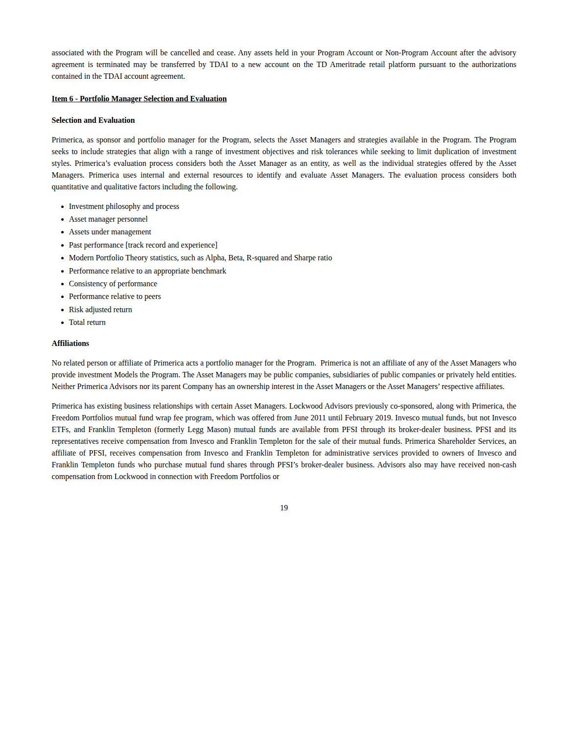associated with the Program will be cancelled and cease. Any assets held in your Program Account or Non-Program Account after the advisory agreement is terminated may be transferred by TDAI to a new account on the TD Ameritrade retail platform pursuant to the authorizations contained in the TDAI account agreement.
Item 6 - Portfolio Manager Selection and Evaluation
Selection and Evaluation
Primerica, as sponsor and portfolio manager for the Program, selects the Asset Managers and strategies available in the Program. The Program seeks to include strategies that align with a range of investment objectives and risk tolerances while seeking to limit duplication of investment styles. Primerica’s evaluation process considers both the Asset Manager as an entity, as well as the individual strategies offered by the Asset Managers. Primerica uses internal and external resources to identify and evaluate Asset Managers. The evaluation process considers both quantitative and qualitative factors including the following.
Investment philosophy and process
Asset manager personnel
Assets under management
Past performance [track record and experience]
Modern Portfolio Theory statistics, such as Alpha, Beta, R-squared and Sharpe ratio
Performance relative to an appropriate benchmark
Consistency of performance
Performance relative to peers
Risk adjusted return
Total return
Affiliations
No related person or affiliate of Primerica acts a portfolio manager for the Program. Primerica is not an affiliate of any of the Asset Managers who provide investment Models the Program. The Asset Managers may be public companies, subsidiaries of public companies or privately held entities. Neither Primerica Advisors nor its parent Company has an ownership interest in the Asset Managers or the Asset Managers’ respective affiliates.
Primerica has existing business relationships with certain Asset Managers. Lockwood Advisors previously co-sponsored, along with Primerica, the Freedom Portfolios mutual fund wrap fee program, which was offered from June 2011 until February 2019. Invesco mutual funds, but not Invesco ETFs, and Franklin Templeton (formerly Legg Mason) mutual funds are available from PFSI through its broker-dealer business. PFSI and its representatives receive compensation from Invesco and Franklin Templeton for the sale of their mutual funds. Primerica Shareholder Services, an affiliate of PFSI, receives compensation from Invesco and Franklin Templeton for administrative services provided to owners of Invesco and Franklin Templeton funds who purchase mutual fund shares through PFSI’s broker-dealer business. Advisors also may have received non-cash compensation from Lockwood in connection with Freedom Portfolios or
19